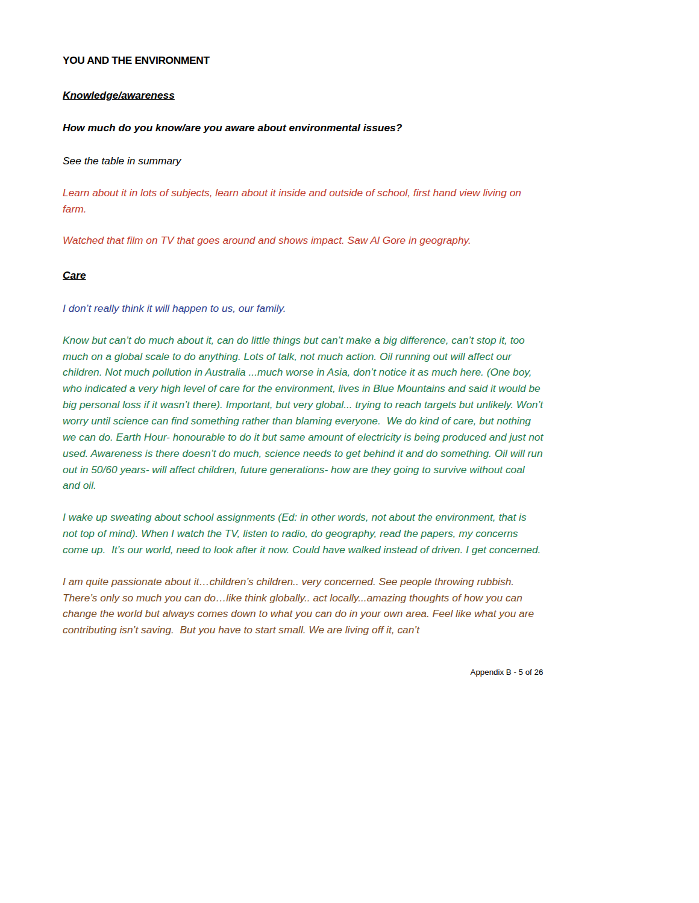YOU AND THE ENVIRONMENT
Knowledge/awareness
How much do you know/are you aware about environmental issues?
See the table in summary
Learn about it in lots of subjects, learn about it inside and outside of school, first hand view living on farm.
Watched that film on TV that goes around and shows impact. Saw Al Gore in geography.
Care
I don’t really think it will happen to us, our family.
Know but can’t do much about it, can do little things but can’t make a big difference, can’t stop it, too much on a global scale to do anything. Lots of talk, not much action. Oil running out will affect our children. Not much pollution in Australia ...much worse in Asia, don’t notice it as much here. (One boy, who indicated a very high level of care for the environment, lives in Blue Mountains and said it would be big personal loss if it wasn’t there). Important, but very global... trying to reach targets but unlikely. Won’t worry until science can find something rather than blaming everyone. We do kind of care, but nothing we can do. Earth Hour- honourable to do it but same amount of electricity is being produced and just not used. Awareness is there doesn’t do much, science needs to get behind it and do something. Oil will run out in 50/60 years- will affect children, future generations- how are they going to survive without coal and oil.
I wake up sweating about school assignments (Ed: in other words, not about the environment, that is not top of mind). When I watch the TV, listen to radio, do geography, read the papers, my concerns come up. It’s our world, need to look after it now. Could have walked instead of driven. I get concerned.
I am quite passionate about it…children’s children.. very concerned. See people throwing rubbish. There’s only so much you can do…like think globally.. act locally...amazing thoughts of how you can change the world but always comes down to what you can do in your own area. Feel like what you are contributing isn’t saving. But you have to start small. We are living off it, can’t
Appendix B - 5 of 26